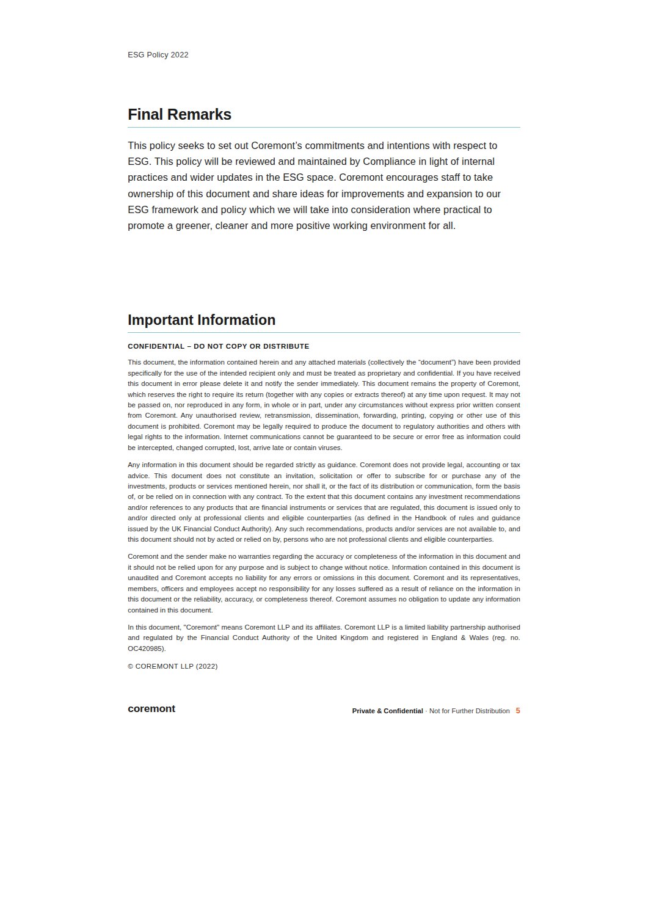ESG Policy 2022
Final Remarks
This policy seeks to set out Coremont’s commitments and intentions with respect to ESG. This policy will be reviewed and maintained by Compliance in light of internal practices and wider updates in the ESG space. Coremont encourages staff to take ownership of this document and share ideas for improvements and expansion to our ESG framework and policy which we will take into consideration where practical to promote a greener, cleaner and more positive working environment for all.
Important Information
CONFIDENTIAL – DO NOT COPY OR DISTRIBUTE
This document, the information contained herein and any attached materials (collectively the “document”) have been provided specifically for the use of the intended recipient only and must be treated as proprietary and confidential. If you have received this document in error please delete it and notify the sender immediately. This document remains the property of Coremont, which reserves the right to require its return (together with any copies or extracts thereof) at any time upon request. It may not be passed on, nor reproduced in any form, in whole or in part, under any circumstances without express prior written consent from Coremont. Any unauthorised review, retransmission, dissemination, forwarding, printing, copying or other use of this document is prohibited. Coremont may be legally required to produce the document to regulatory authorities and others with legal rights to the information. Internet communications cannot be guaranteed to be secure or error free as information could be intercepted, changed corrupted, lost, arrive late or contain viruses.
Any information in this document should be regarded strictly as guidance. Coremont does not provide legal, accounting or tax advice. This document does not constitute an invitation, solicitation or offer to subscribe for or purchase any of the investments, products or services mentioned herein, nor shall it, or the fact of its distribution or communication, form the basis of, or be relied on in connection with any contract. To the extent that this document contains any investment recommendations and/or references to any products that are financial instruments or services that are regulated, this document is issued only to and/or directed only at professional clients and eligible counterparties (as defined in the Handbook of rules and guidance issued by the UK Financial Conduct Authority). Any such recommendations, products and/or services are not available to, and this document should not by acted or relied on by, persons who are not professional clients and eligible counterparties.
Coremont and the sender make no warranties regarding the accuracy or completeness of the information in this document and it should not be relied upon for any purpose and is subject to change without notice. Information contained in this document is unaudited and Coremont accepts no liability for any errors or omissions in this document. Coremont and its representatives, members, officers and employees accept no responsibility for any losses suffered as a result of reliance on the information in this document or the reliability, accuracy, or completeness thereof. Coremont assumes no obligation to update any information contained in this document.
In this document, "Coremont" means Coremont LLP and its affiliates. Coremont LLP is a limited liability partnership authorised and regulated by the Financial Conduct Authority of the United Kingdom and registered in England & Wales (reg. no. OC420985).
© COREMONT LLP (2022)
coremont
Private & Confidential · Not for Further Distribution 5